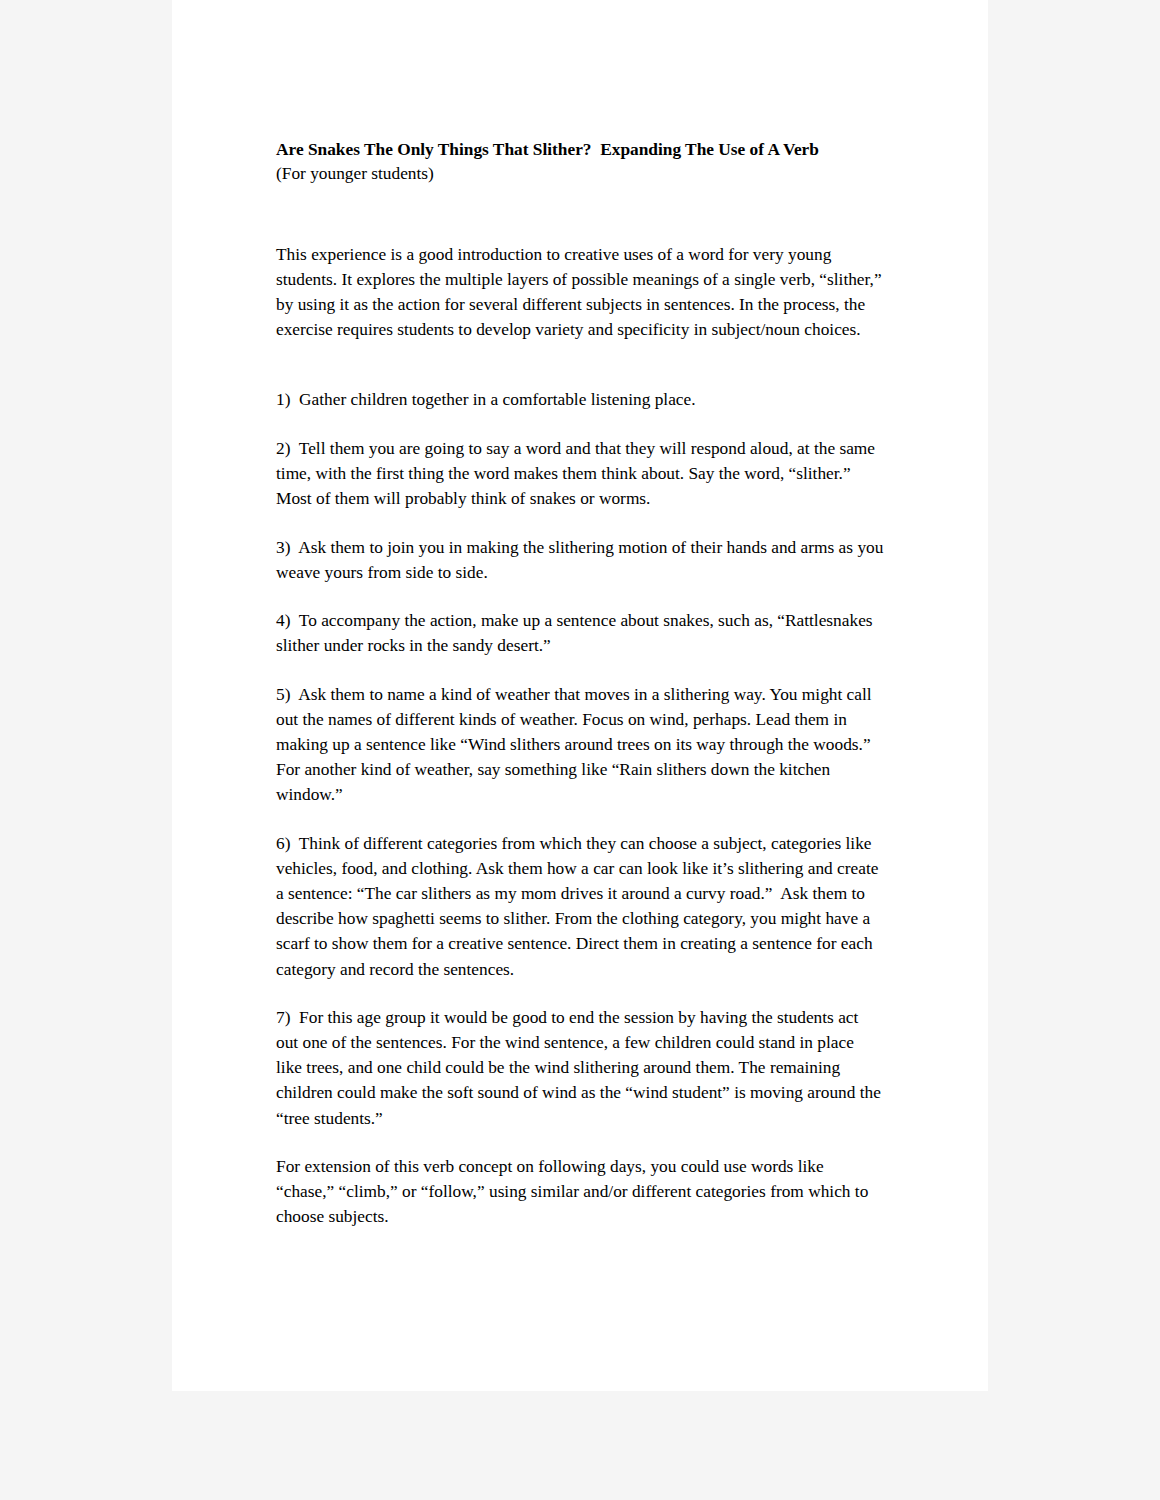Are Snakes The Only Things That Slither? Expanding The Use of A Verb
(For younger students)
This experience is a good introduction to creative uses of a word for very young students. It explores the multiple layers of possible meanings of a single verb, “slither,” by using it as the action for several different subjects in sentences. In the process, the exercise requires students to develop variety and specificity in subject/noun choices.
1) Gather children together in a comfortable listening place.
2) Tell them you are going to say a word and that they will respond aloud, at the same time, with the first thing the word makes them think about. Say the word, “slither.” Most of them will probably think of snakes or worms.
3) Ask them to join you in making the slithering motion of their hands and arms as you weave yours from side to side.
4) To accompany the action, make up a sentence about snakes, such as, “Rattlesnakes slither under rocks in the sandy desert.”
5) Ask them to name a kind of weather that moves in a slithering way. You might call out the names of different kinds of weather. Focus on wind, perhaps. Lead them in making up a sentence like “Wind slithers around trees on its way through the woods.” For another kind of weather, say something like “Rain slithers down the kitchen window.”
6) Think of different categories from which they can choose a subject, categories like vehicles, food, and clothing. Ask them how a car can look like it’s slithering and create a sentence: “The car slithers as my mom drives it around a curvy road.” Ask them to describe how spaghetti seems to slither. From the clothing category, you might have a scarf to show them for a creative sentence. Direct them in creating a sentence for each category and record the sentences.
7) For this age group it would be good to end the session by having the students act out one of the sentences. For the wind sentence, a few children could stand in place like trees, and one child could be the wind slithering around them. The remaining children could make the soft sound of wind as the “wind student” is moving around the “tree students.”
For extension of this verb concept on following days, you could use words like “chase,” “climb,” or “follow,” using similar and/or different categories from which to choose subjects.